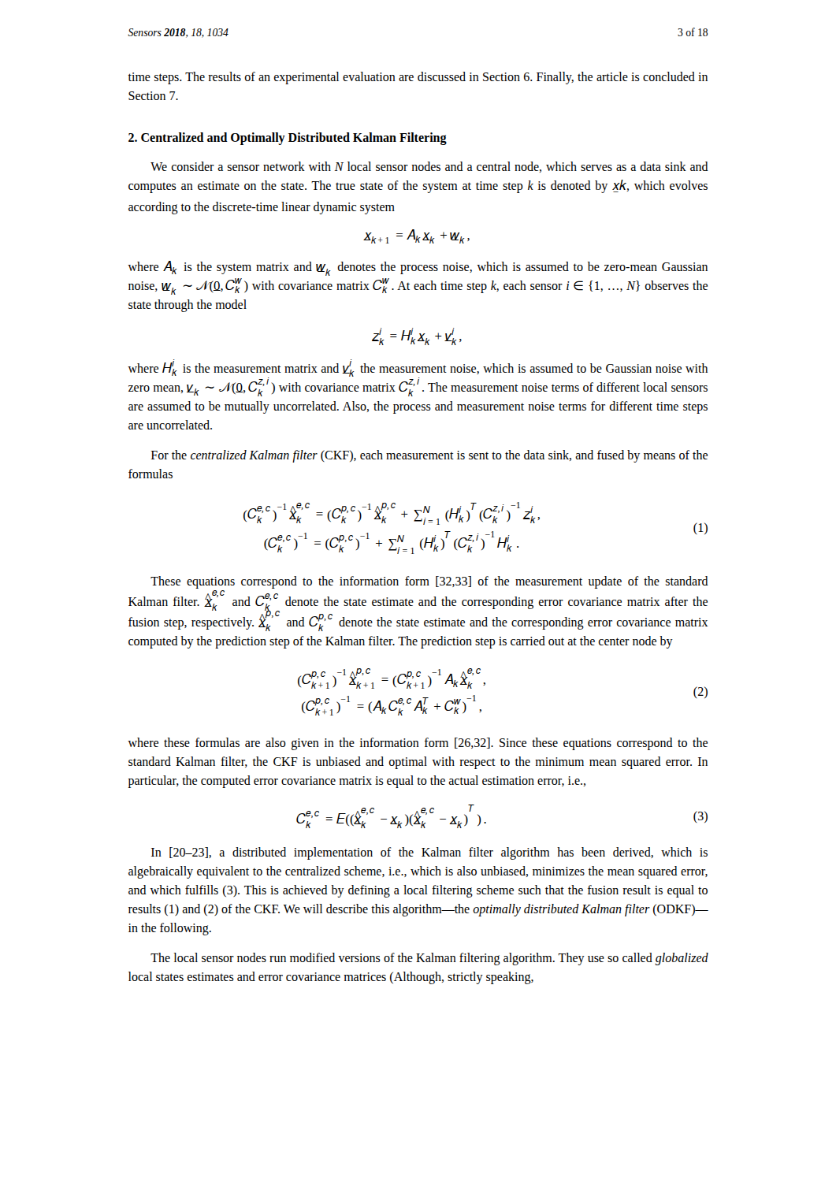Sensors 2018, 18, 1034 3 of 18
time steps. The results of an experimental evaluation are discussed in Section 6. Finally, the article is concluded in Section 7.
2. Centralized and Optimally Distributed Kalman Filtering
We consider a sensor network with N local sensor nodes and a central node, which serves as a data sink and computes an estimate on the state. The true state of the system at time step k is denoted by x_k, which evolves according to the discrete-time linear dynamic system
x_k+1 = Ak x_k + w_k ,
where Ak is the system matrix and w_k denotes the process noise, which is assumed to be zero-mean Gaussian noise, w_k∼𝒩(0_,Ckw) with covariance matrix Ckw. At each time step k, each sensor i ∈ {1, …, N} observes the state through the model
z_ki = Hki x_k + v_ki ,
where Hki is the measurement matrix and v_ki the measurement noise, which is assumed to be Gaussian noise with zero mean, v_k∼𝒩(0_,Ckz,i) with covariance matrix Ckz,i. The measurement noise terms of different local sensors are assumed to be mutually uncorrelated. Also, the process and measurement noise terms for different time steps are uncorrelated.
For the centralized Kalman filter (CKF), each measurement is sent to the data sink, and fused by means of the formulas
(Cke,c)−1 x^_ke,c = (Ckp,c)−1 x^_kp,c + ∑i=1N (Hki)T (Ckz,i)−1 z_ki , (Cke,c)−1 = (Ckp,c)−1 + ∑i=1N (Hki)T (Ckz,i)−1 Hki .
(1)
These equations correspond to the information form [32,33] of the measurement update of the standard Kalman filter. x^_ke,c and Cke,c denote the state estimate and the corresponding error covariance matrix after the fusion step, respectively. x^_kp,c and Ckp,c denote the state estimate and the corresponding error covariance matrix computed by the prediction step of the Kalman filter. The prediction step is carried out at the center node by
(Ck+1p,c)−1 x^_k+1p,c = (Ck+1p,c)−1 Ak x^_ke,c , (Ck+1p,c)−1 = (AkCke,cAkT+Ckw)−1 ,
(2)
where these formulas are also given in the information form [26,32]. Since these equations correspond to the standard Kalman filter, the CKF is unbiased and optimal with respect to the minimum mean squared error. In particular, the computed error covariance matrix is equal to the actual estimation error, i.e.,
Cke,c = E ( (x^_ke,c−x_k) (x^_ke,c−x_k)T ) .
(3)
In [20–23], a distributed implementation of the Kalman filter algorithm has been derived, which is algebraically equivalent to the centralized scheme, i.e., which is also unbiased, minimizes the mean squared error, and which fulfills (3). This is achieved by defining a local filtering scheme such that the fusion result is equal to results (1) and (2) of the CKF. We will describe this algorithm—the optimally distributed Kalman filter (ODKF)—in the following.
The local sensor nodes run modified versions of the Kalman filtering algorithm. They use so called globalized local states estimates and error covariance matrices (Although, strictly speaking,